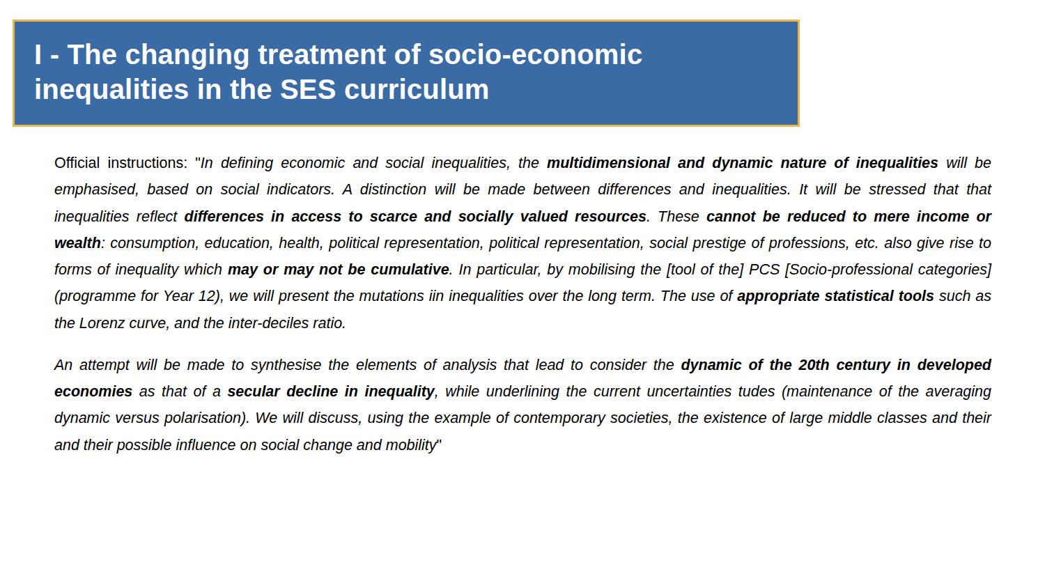I - The changing treatment of socio-economic inequalities in the SES curriculum
Official instructions: "In defining economic and social inequalities, the multidimensional and dynamic nature of inequalities will be emphasised, based on social indicators. A distinction will be made between differences and inequalities. It will be stressed that that inequalities reflect differences in access to scarce and socially valued resources. These cannot be reduced to mere income or wealth: consumption, education, health, political representation, political representation, social prestige of professions, etc. also give rise to forms of inequality which may or may not be cumulative. In particular, by mobilising the [tool of the] PCS [Socio-professional categories] (programme for Year 12), we will present the mutations iin inequalities over the long term. The use of appropriate statistical tools such as the Lorenz curve, and the inter-deciles ratio.
An attempt will be made to synthesise the elements of analysis that lead to consider the dynamic of the 20th century in developed economies as that of a secular decline in inequality, while underlining the current uncertainties tudes (maintenance of the averaging dynamic versus polarisation). We will discuss, using the example of contemporary societies, the existence of large middle classes and their and their possible influence on social change and mobility"